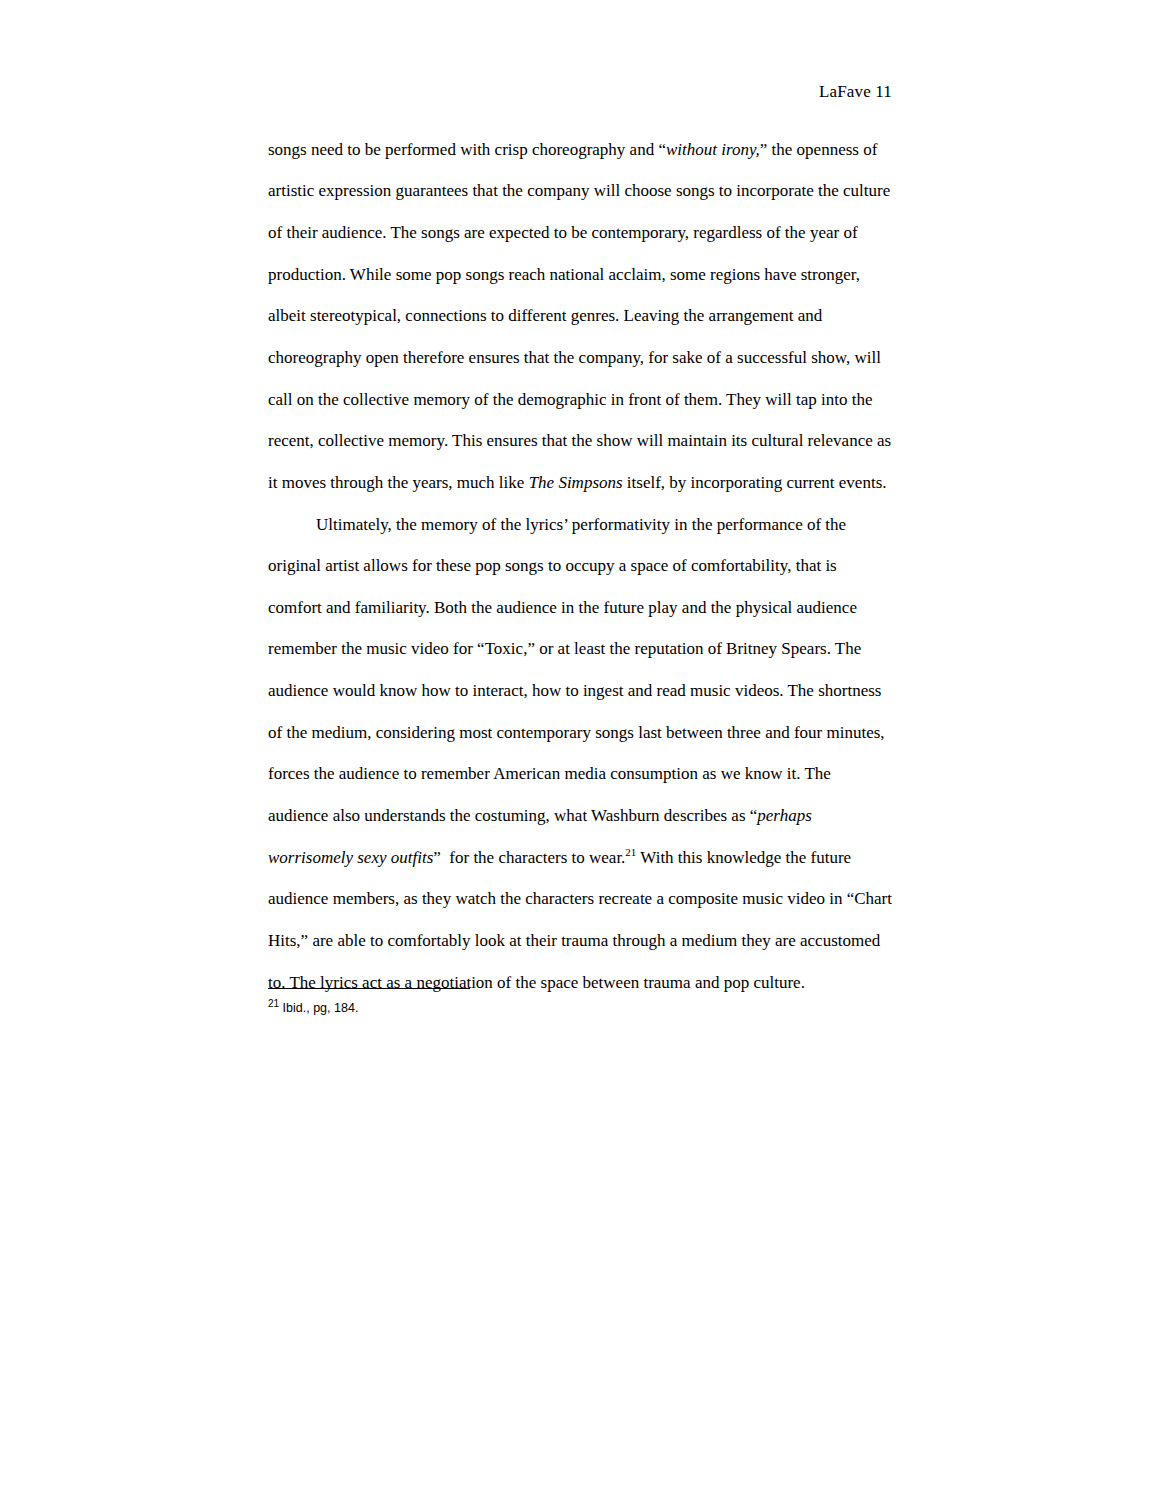LaFave 11
songs need to be performed with crisp choreography and “without irony,” the openness of artistic expression guarantees that the company will choose songs to incorporate the culture of their audience. The songs are expected to be contemporary, regardless of the year of production. While some pop songs reach national acclaim, some regions have stronger, albeit stereotypical, connections to different genres. Leaving the arrangement and choreography open therefore ensures that the company, for sake of a successful show, will call on the collective memory of the demographic in front of them. They will tap into the recent, collective memory. This ensures that the show will maintain its cultural relevance as it moves through the years, much like The Simpsons itself, by incorporating current events.
Ultimately, the memory of the lyrics’ performativity in the performance of the original artist allows for these pop songs to occupy a space of comfortability, that is comfort and familiarity. Both the audience in the future play and the physical audience remember the music video for “Toxic,” or at least the reputation of Britney Spears. The audience would know how to interact, how to ingest and read music videos. The shortness of the medium, considering most contemporary songs last between three and four minutes, forces the audience to remember American media consumption as we know it. The audience also understands the costuming, what Washburn describes as “perhaps worrisomely sexy outfits” for the characters to wear.21 With this knowledge the future audience members, as they watch the characters recreate a composite music video in “Chart Hits,” are able to comfortably look at their trauma through a medium they are accustomed to. The lyrics act as a negotiation of the space between trauma and pop culture.
21 Ibid., pg, 184.